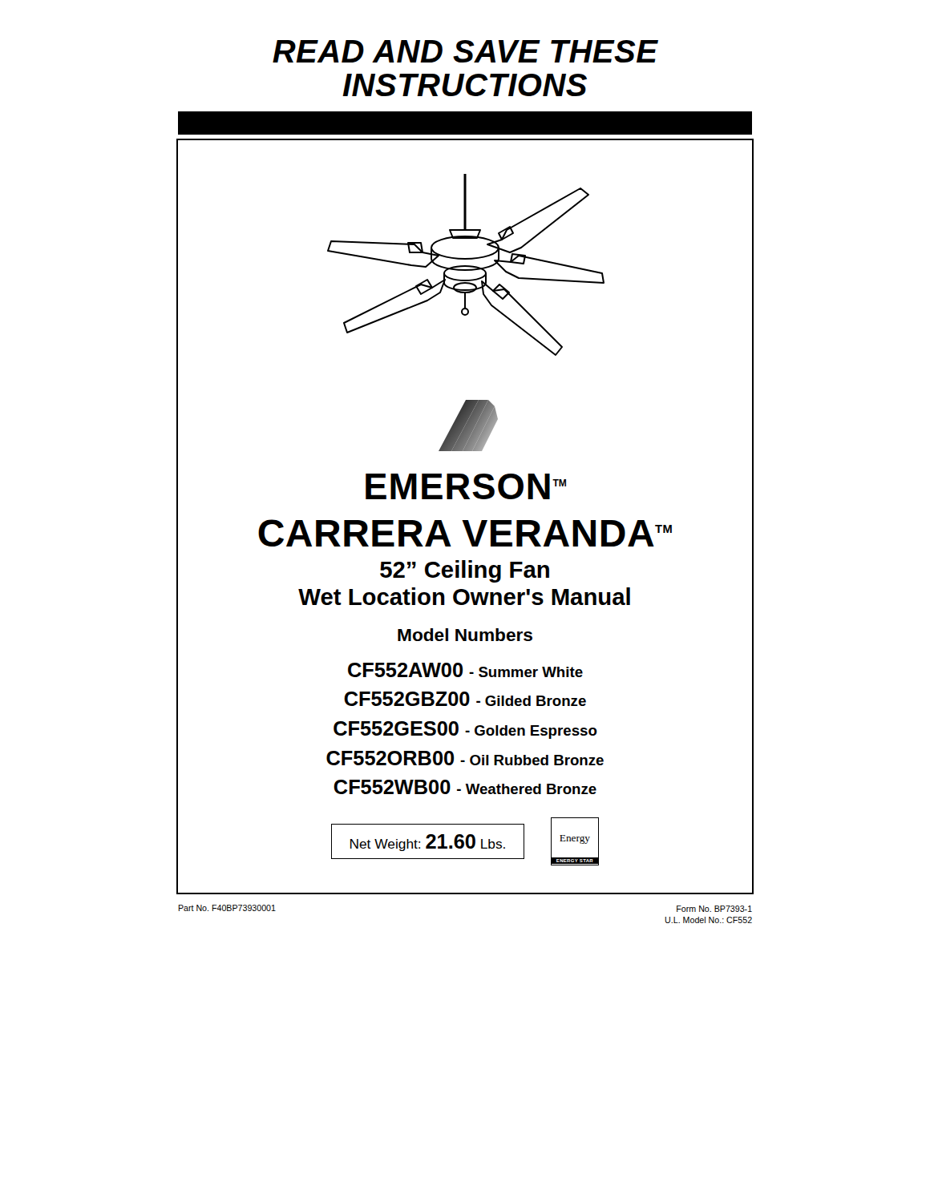READ AND SAVE THESE INSTRUCTIONS
EMERSONTM
CARRERA VERANDATM
52” Ceiling Fan
Wet Location Owner's Manual
Model Numbers
CF552AW00 - Summer White
CF552GBZ00 - Gilded Bronze
CF552GES00 - Golden Espresso
CF552ORB00 - Oil Rubbed Bronze
CF552WB00 - Weathered Bronze
Net Weight: 21.60 Lbs.
Energy
ENERGY STAR
Part No. F40BP73930001
Form No. BP7393-1
U.L. Model No.: CF552